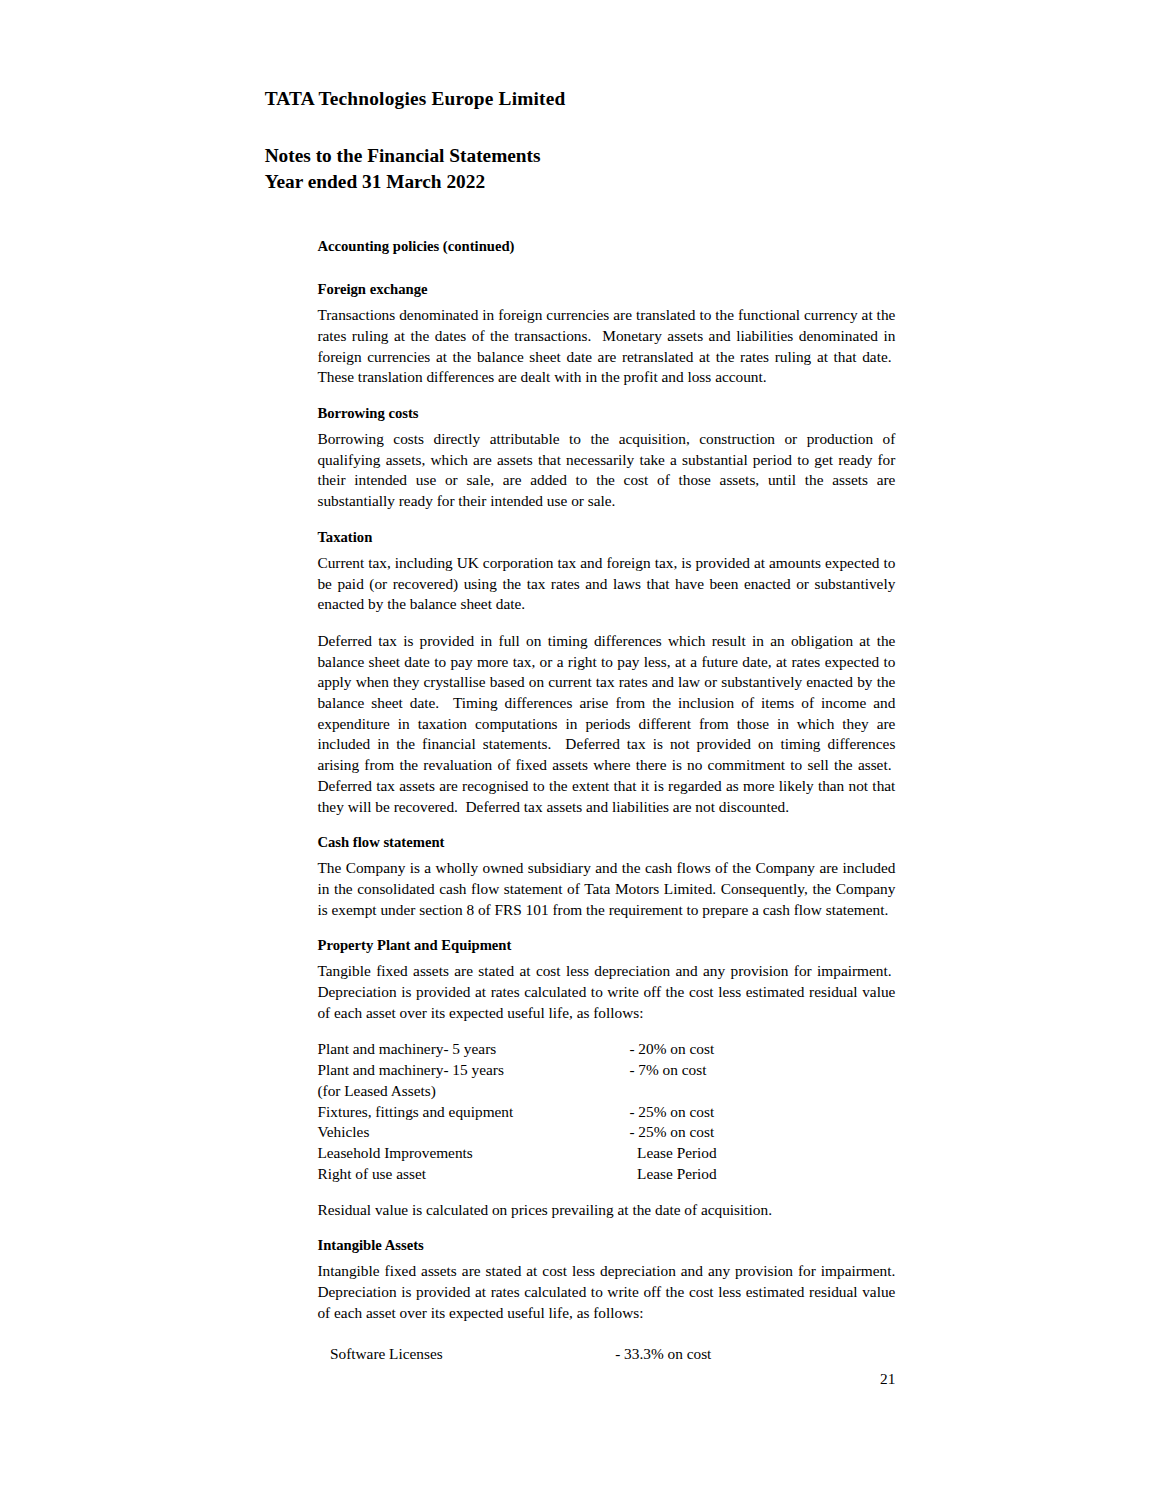TATA Technologies Europe Limited
Notes to the Financial Statements Year ended 31 March 2022
Accounting policies (continued)
Foreign exchange
Transactions denominated in foreign currencies are translated to the functional currency at the rates ruling at the dates of the transactions. Monetary assets and liabilities denominated in foreign currencies at the balance sheet date are retranslated at the rates ruling at that date. These translation differences are dealt with in the profit and loss account.
Borrowing costs
Borrowing costs directly attributable to the acquisition, construction or production of qualifying assets, which are assets that necessarily take a substantial period to get ready for their intended use or sale, are added to the cost of those assets, until the assets are substantially ready for their intended use or sale.
Taxation
Current tax, including UK corporation tax and foreign tax, is provided at amounts expected to be paid (or recovered) using the tax rates and laws that have been enacted or substantively enacted by the balance sheet date.
Deferred tax is provided in full on timing differences which result in an obligation at the balance sheet date to pay more tax, or a right to pay less, at a future date, at rates expected to apply when they crystallise based on current tax rates and law or substantively enacted by the balance sheet date. Timing differences arise from the inclusion of items of income and expenditure in taxation computations in periods different from those in which they are included in the financial statements. Deferred tax is not provided on timing differences arising from the revaluation of fixed assets where there is no commitment to sell the asset. Deferred tax assets are recognised to the extent that it is regarded as more likely than not that they will be recovered. Deferred tax assets and liabilities are not discounted.
Cash flow statement
The Company is a wholly owned subsidiary and the cash flows of the Company are included in the consolidated cash flow statement of Tata Motors Limited. Consequently, the Company is exempt under section 8 of FRS 101 from the requirement to prepare a cash flow statement.
Property Plant and Equipment
Tangible fixed assets are stated at cost less depreciation and any provision for impairment. Depreciation is provided at rates calculated to write off the cost less estimated residual value of each asset over its expected useful life, as follows:
| Plant and machinery- 5 years | - 20% on cost |
| Plant and machinery- 15 years | - 7% on cost |
| (for Leased Assets) | |
| Fixtures, fittings and equipment | - 25% on cost |
| Vehicles | - 25% on cost |
| Leasehold Improvements | Lease Period |
| Right of use asset | Lease Period |
Residual value is calculated on prices prevailing at the date of acquisition.
Intangible Assets
Intangible fixed assets are stated at cost less depreciation and any provision for impairment. Depreciation is provided at rates calculated to write off the cost less estimated residual value of each asset over its expected useful life, as follows:
| Software Licenses | - 33.3% on cost |
21